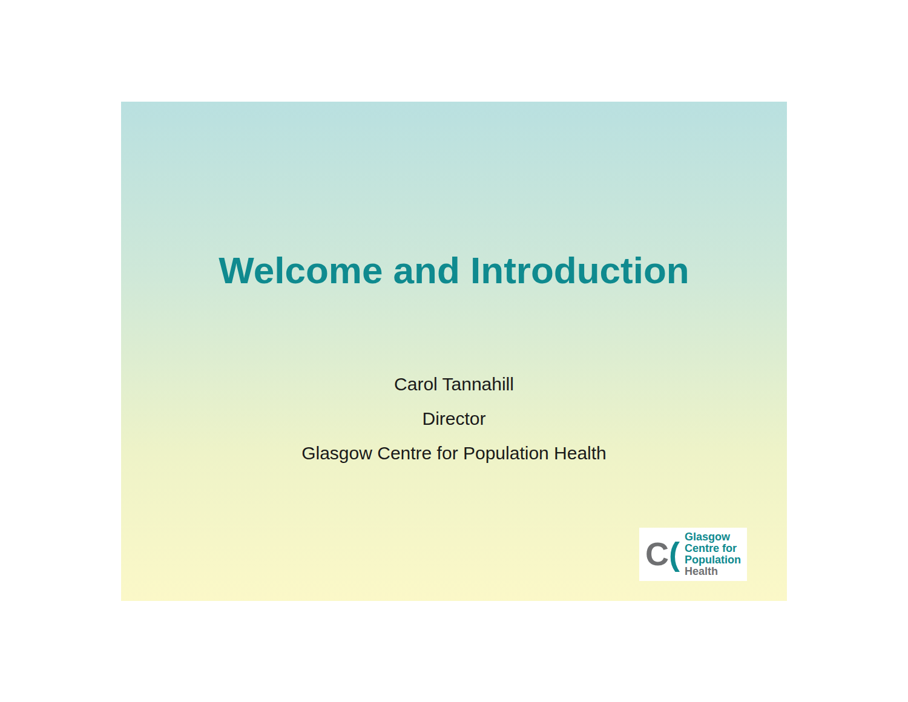Welcome and Introduction
Carol Tannahill
Director
Glasgow Centre for Population Health
C(
Glasgow Centre for Population Health